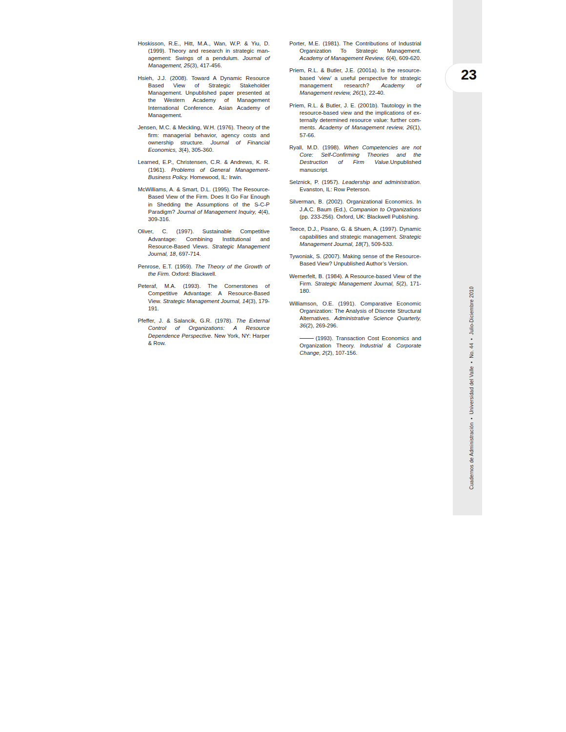23
Cuadernos de Administración • Universidad del Valle • No. 44 • Julio-Diciembre 2010
Hoskisson, R.E., Hitt, M.A., Wan, W.P. & Yiu, D. (1999). Theory and research in strategic management: Swings of a pendulum. Journal of Management, 25(3), 417-456.
Hsieh, J.J. (2008). Toward A Dynamic Resource Based View of Strategic Stakeholder Management. Unpublished paper presented at the Western Academy of Management International Conference. Asian Academy of Management.
Jensen, M.C. & Meckling, W.H. (1976). Theory of the firm: managerial behavior, agency costs and ownership structure. Journal of Financial Economics, 3(4), 305-360.
Learned, E.P., Christensen, C.R. & Andrews, K. R. (1961). Problems of General Management-Business Policy. Homewood, IL: Irwin.
McWilliams, A. & Smart, D.L. (1995). The Resource-Based View of the Firm. Does It Go Far Enough in Shedding the Assumptions of the S-C-P Paradigm? Journal of Management Inquiry, 4(4), 309-316.
Oliver, C. (1997). Sustainable Competitive Advantage: Combining Institutional and Resource-Based Views. Strategic Management Journal, 18, 697-714.
Penrose, E.T. (1959). The Theory of the Growth of the Firm. Oxford: Blackwell.
Peteraf, M.A. (1993). The Cornerstones of Competitive Advantage: A Resource-Based View. Strategic Management Journal, 14(3), 179-191.
Pfeffer, J. & Salancik, G.R. (1978). The External Control of Organizations: A Resource Dependence Perspective. New York, NY: Harper & Row.
Porter, M.E. (1981). The Contributions of Industrial Organization To Strategic Management. Academy of Management Review, 6(4), 609-620.
Priem, R.L. & Butler, J.E. (2001a). Is the resource-based ‘view’ a useful perspective for strategic management research? Academy of Management review, 26(1), 22-40.
Priem, R.L. & Butler, J. E. (2001b). Tautology in the resource-based view and the implications of externally determined resource value: further comments. Academy of Management review, 26(1), 57-66.
Ryall, M.D. (1998). When Competencies are not Core: Self-Confirming Theories and the Destruction of Firm Value. Unpublished manuscript.
Selznick, P. (1957). Leadership and administration. Evanston, IL: Row Peterson.
Silverman, B. (2002). Organizational Economics. In J.A.C. Baum (Ed.), Companion to Organizations (pp. 233-256). Oxford, UK: Blackwell Publishing.
Teece, D.J., Pisano, G. & Shuen, A. (1997). Dynamic capabilities and strategic management. Strategic Management Journal, 18(7), 509-533.
Tywoniak, S. (2007). Making sense of the Resource-Based View? Unpublished Author’s Version.
Wernerfelt, B. (1984). A Resource-based View of the Firm. Strategic Management Journal, 5(2), 171-180.
Williamson, O.E. (1991). Comparative Economic Organization: The Analysis of Discrete Structural Alternatives. Administrative Science Quarterly, 36(2), 269-296.
(1993). Transaction Cost Economics and Organization Theory. Industrial & Corporate Change, 2(2), 107-156.